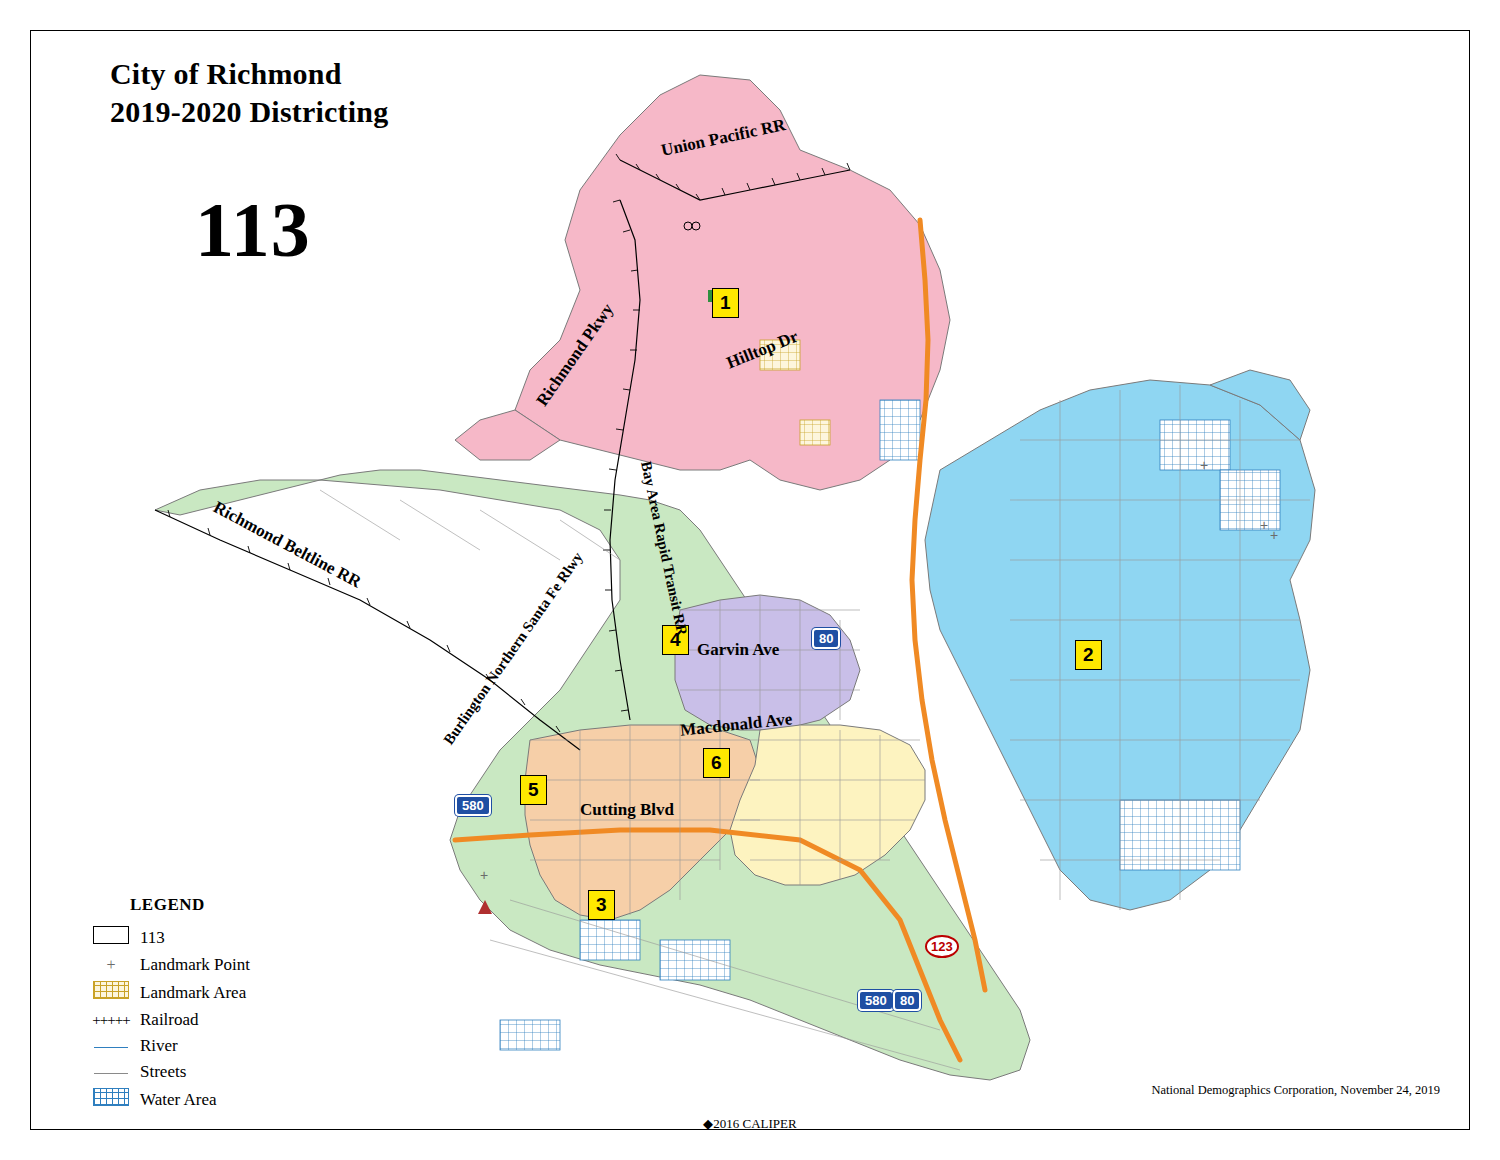City of Richmond
2019-2020 Districting
113
+ + + +
1 2 3 4 5 6 Union Pacific RR Hilltop Dr Richmond Pkwy Richmond Beltline RR Bay Area Rapid Transit RR Burlington Northern Santa Fe Rlwy Garvin Ave Macdonald Ave Cutting Blvd 80 580 123 580 80
LEGEND
| | 113 |
| + | Landmark Point |
| | Landmark Area |
| +++++ | Railroad |
| | River |
| | Streets |
| | Water Area |
National Demographics Corporation, November 24, 2019
◆2016 CALIPER